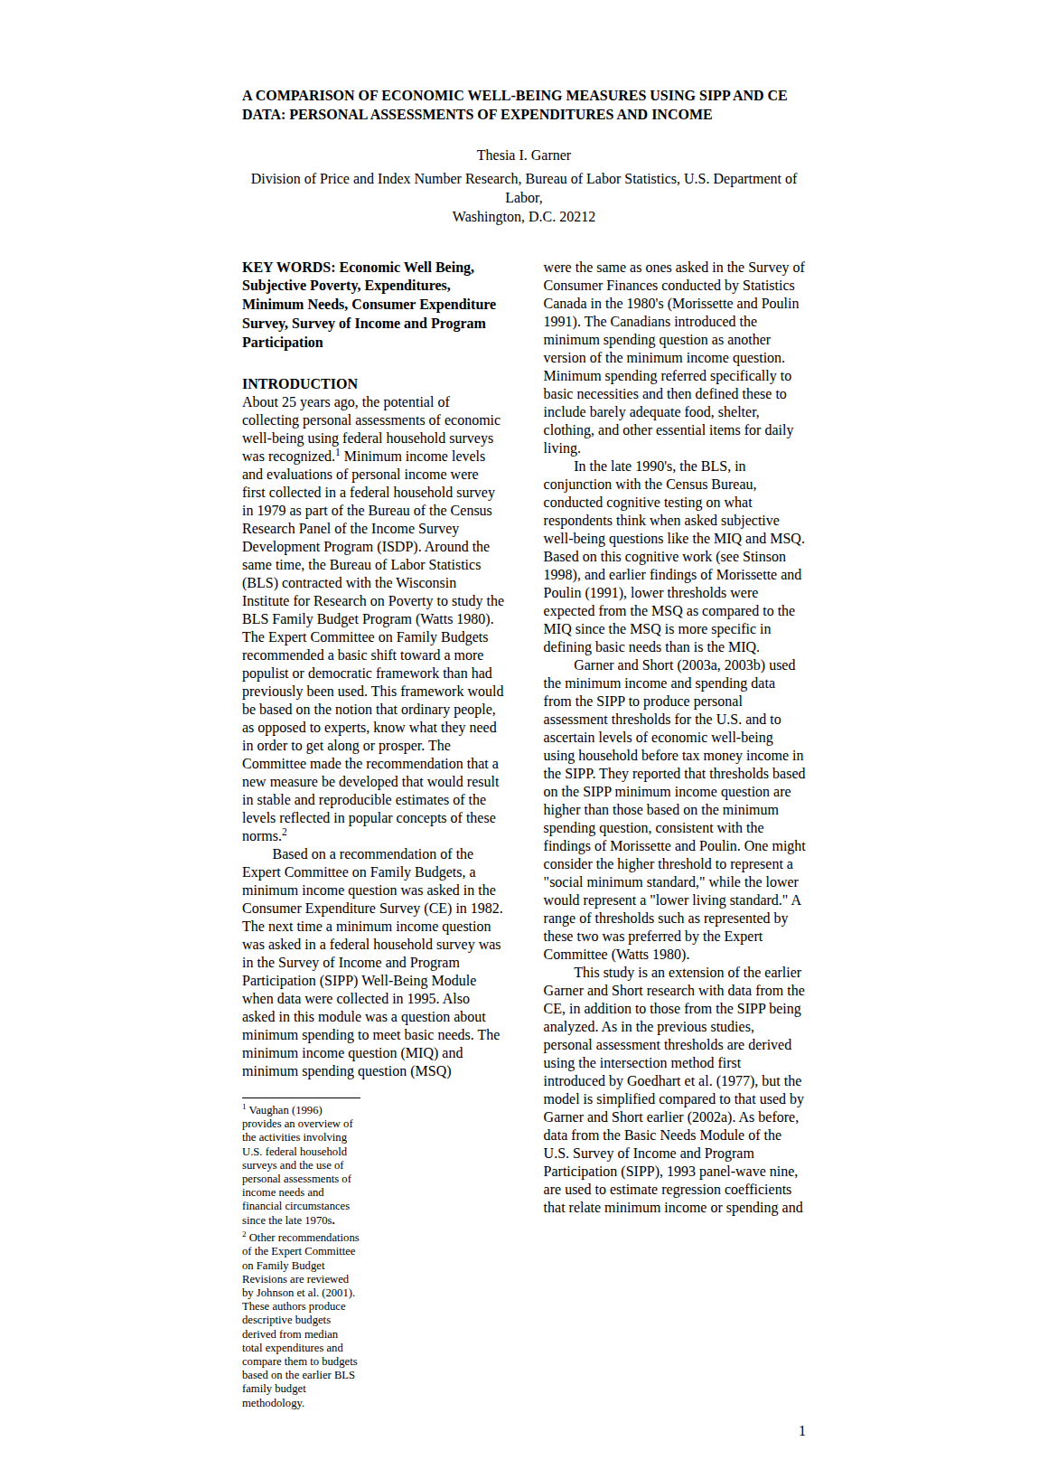A Comparison of Economic Well-Being Measures Using SIPP and CE Data: Personal Assessments of Expenditures and Income
Thesia I. Garner
Division of Price and Index Number Research, Bureau of Labor Statistics, U.S. Department of Labor,
Washington, D.C. 20212
KEY WORDS: Economic Well Being, Subjective Poverty, Expenditures, Minimum Needs, Consumer Expenditure Survey, Survey of Income and Program Participation
Introduction
About 25 years ago, the potential of collecting personal assessments of economic well-being using federal household surveys was recognized.1 Minimum income levels and evaluations of personal income were first collected in a federal household survey in 1979 as part of the Bureau of the Census Research Panel of the Income Survey Development Program (ISDP). Around the same time, the Bureau of Labor Statistics (BLS) contracted with the Wisconsin Institute for Research on Poverty to study the BLS Family Budget Program (Watts 1980). The Expert Committee on Family Budgets recommended a basic shift toward a more populist or democratic framework than had previously been used. This framework would be based on the notion that ordinary people, as opposed to experts, know what they need in order to get along or prosper. The Committee made the recommendation that a new measure be developed that would result in stable and reproducible estimates of the levels reflected in popular concepts of these norms.2
Based on a recommendation of the Expert Committee on Family Budgets, a minimum income question was asked in the Consumer Expenditure Survey (CE) in 1982. The next time a minimum income question was asked in a federal household survey was in the Survey of Income and Program Participation (SIPP) Well-Being Module when data were collected in 1995. Also asked in this module was a question about minimum spending to meet basic needs. The minimum income question (MIQ) and minimum spending question (MSQ)
1 Vaughan (1996) provides an overview of the activities involving U.S. federal household surveys and the use of personal assessments of income needs and financial circumstances since the late 1970s.
2 Other recommendations of the Expert Committee on Family Budget Revisions are reviewed by Johnson et al. (2001). These authors produce descriptive budgets derived from median total expenditures and compare them to budgets based on the earlier BLS family budget methodology.
were the same as ones asked in the Survey of Consumer Finances conducted by Statistics Canada in the 1980's (Morissette and Poulin 1991). The Canadians introduced the minimum spending question as another version of the minimum income question. Minimum spending referred specifically to basic necessities and then defined these to include barely adequate food, shelter, clothing, and other essential items for daily living.
In the late 1990's, the BLS, in conjunction with the Census Bureau, conducted cognitive testing on what respondents think when asked subjective well-being questions like the MIQ and MSQ. Based on this cognitive work (see Stinson 1998), and earlier findings of Morissette and Poulin (1991), lower thresholds were expected from the MSQ as compared to the MIQ since the MSQ is more specific in defining basic needs than is the MIQ.
Garner and Short (2003a, 2003b) used the minimum income and spending data from the SIPP to produce personal assessment thresholds for the U.S. and to ascertain levels of economic well-being using household before tax money income in the SIPP. They reported that thresholds based on the SIPP minimum income question are higher than those based on the minimum spending question, consistent with the findings of Morissette and Poulin. One might consider the higher threshold to represent a "social minimum standard," while the lower would represent a "lower living standard." A range of thresholds such as represented by these two was preferred by the Expert Committee (Watts 1980).
This study is an extension of the earlier Garner and Short research with data from the CE, in addition to those from the SIPP being analyzed. As in the previous studies, personal assessment thresholds are derived using the intersection method first introduced by Goedhart et al. (1977), but the model is simplified compared to that used by Garner and Short earlier (2002a). As before, data from the Basic Needs Module of the U.S. Survey of Income and Program Participation (SIPP), 1993 panel-wave nine, are used to estimate regression coefficients that relate minimum income or spending and
1